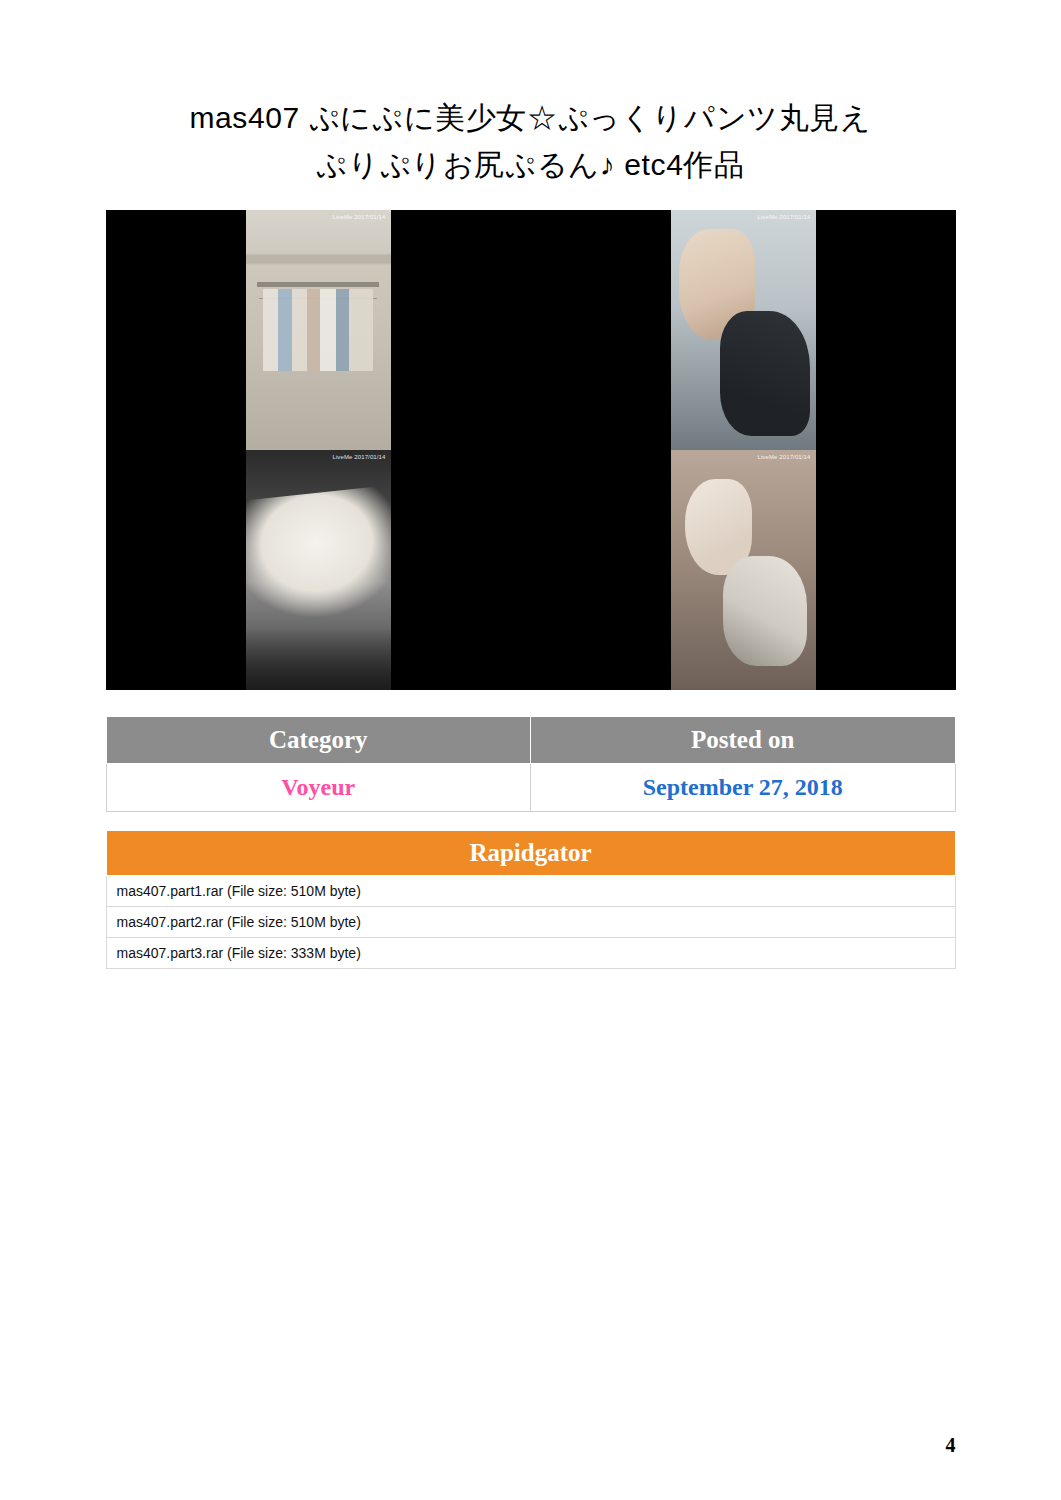mas407 ぷにぷに美少女☆ぷっくりパンツ丸見え
ぷりぷりお尻ぷるん♪ etc4作品
LiveMe 2017/01/14
LiveMe 2017/01/14
LiveMe 2017/01/14
LiveMe 2017/01/14
| Category | Posted on |
| --- | --- |
| Voyeur | September 27, 2018 |
| Rapidgator |
| --- |
| mas407.part1.rar (File size: 510M byte) |
| mas407.part2.rar (File size: 510M byte) |
| mas407.part3.rar (File size: 333M byte) |
4